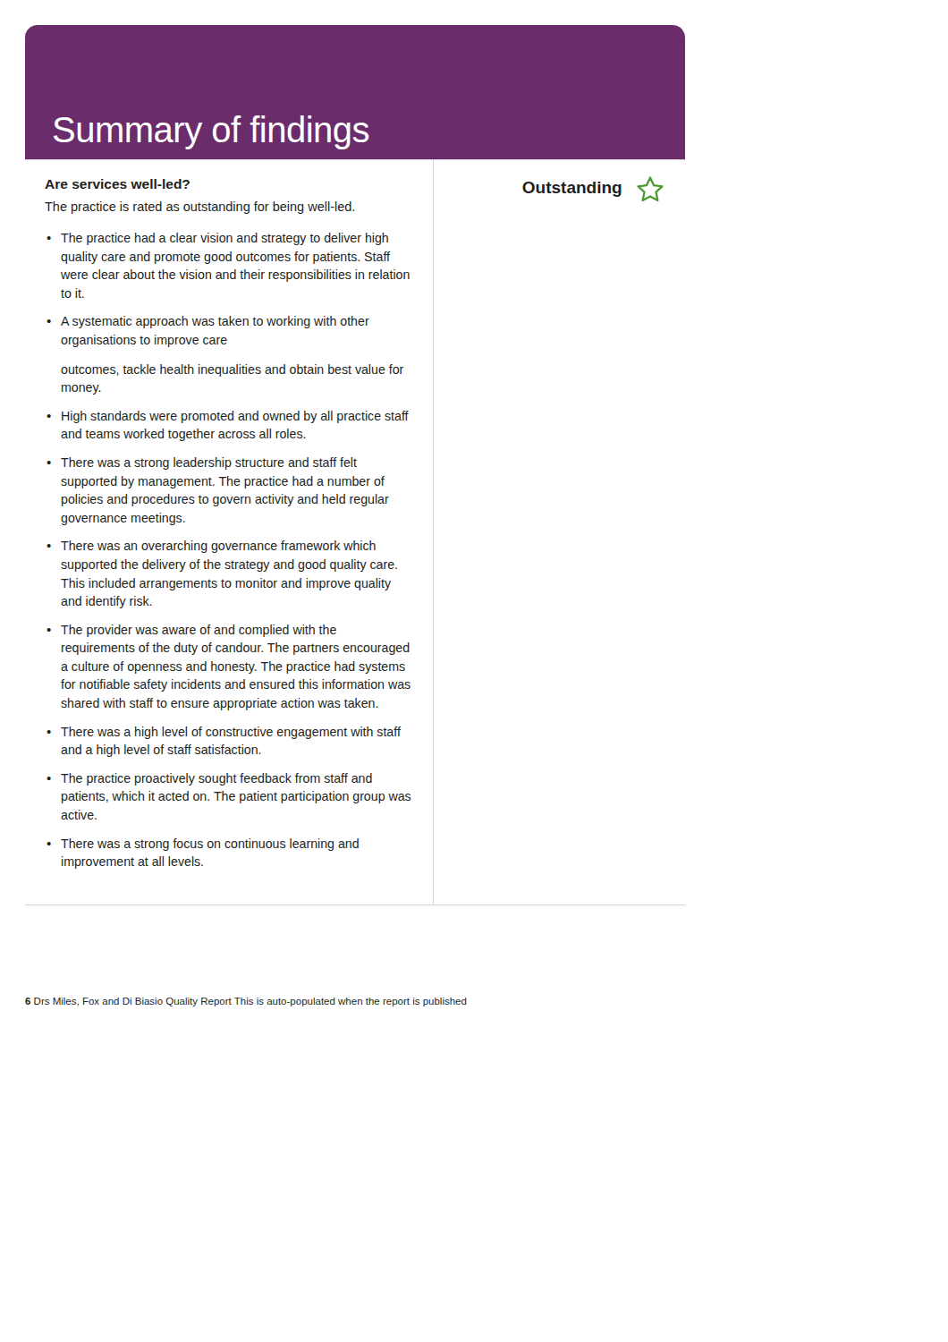Summary of findings
Are services well-led?
The practice is rated as outstanding for being well-led.
The practice had a clear vision and strategy to deliver high quality care and promote good outcomes for patients. Staff were clear about the vision and their responsibilities in relation to it.
A systematic approach was taken to working with other organisations to improve care
outcomes, tackle health inequalities and obtain best value for money.
High standards were promoted and owned by all practice staff and teams worked together across all roles.
There was a strong leadership structure and staff felt supported by management. The practice had a number of policies and procedures to govern activity and held regular governance meetings.
There was an overarching governance framework which supported the delivery of the strategy and good quality care. This included arrangements to monitor and improve quality and identify risk.
The provider was aware of and complied with the requirements of the duty of candour. The partners encouraged a culture of openness and honesty. The practice had systems for notifiable safety incidents and ensured this information was shared with staff to ensure appropriate action was taken.
There was a high level of constructive engagement with staff and a high level of staff satisfaction.
The practice proactively sought feedback from staff and patients, which it acted on. The patient participation group was active.
There was a strong focus on continuous learning and improvement at all levels.
Outstanding
6 Drs Miles, Fox and Di Biasio Quality Report This is auto-populated when the report is published